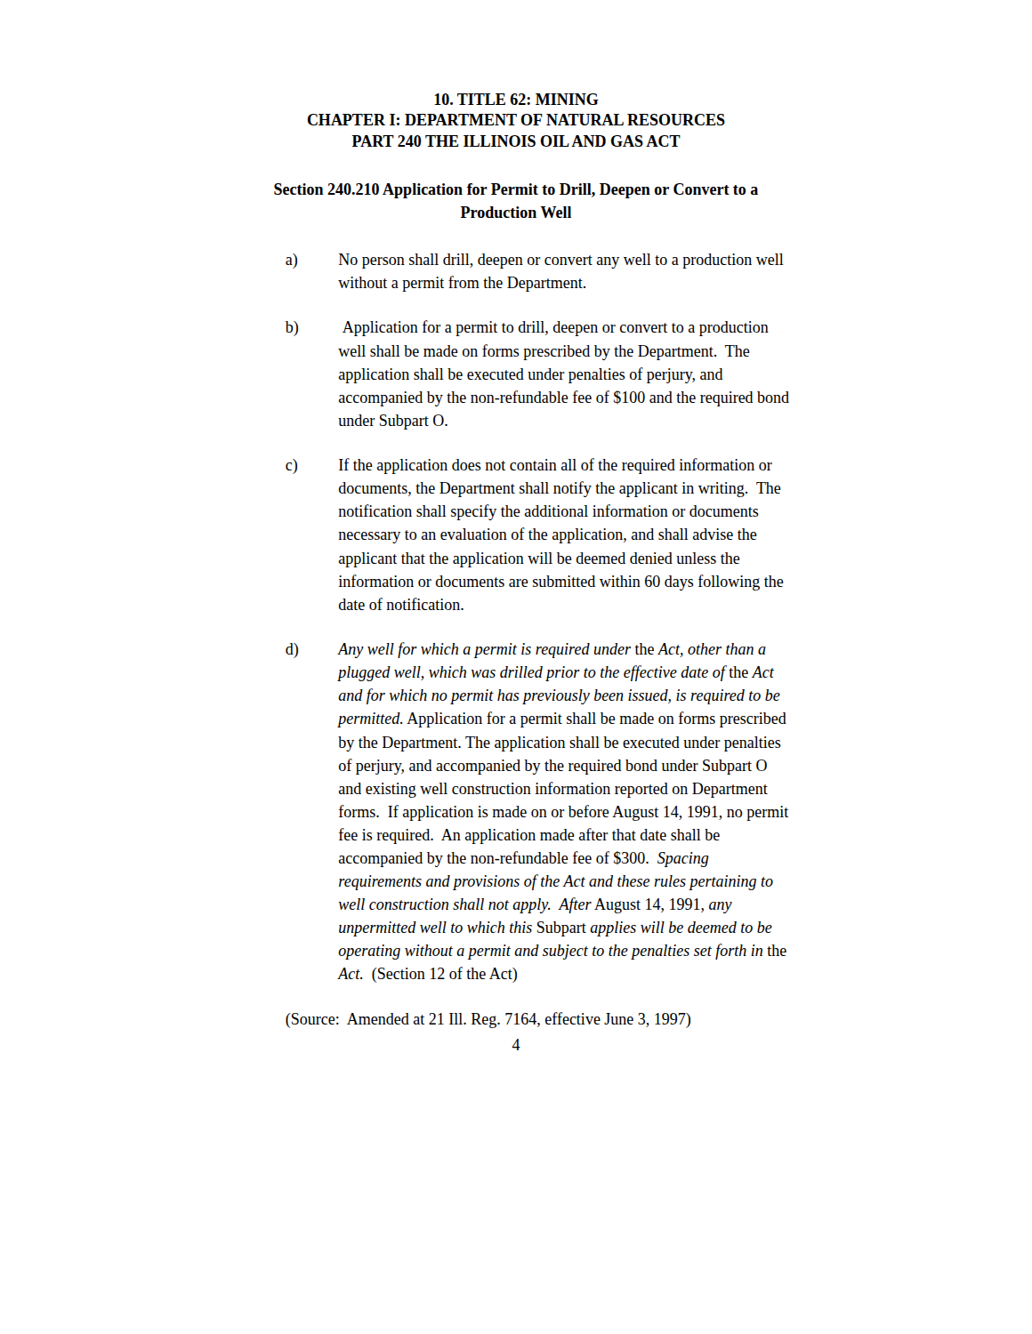10. TITLE 62: MINING
CHAPTER I: DEPARTMENT OF NATURAL RESOURCES
PART 240 THE ILLINOIS OIL AND GAS ACT
Section 240.210 Application for Permit to Drill, Deepen or Convert to a Production Well
a)
No person shall drill, deepen or convert any well to a production well without a permit from the Department.
b)
Application for a permit to drill, deepen or convert to a production well shall be made on forms prescribed by the Department. The application shall be executed under penalties of perjury, and accompanied by the non-refundable fee of $100 and the required bond under Subpart O.
c)
If the application does not contain all of the required information or documents, the Department shall notify the applicant in writing. The notification shall specify the additional information or documents necessary to an evaluation of the application, and shall advise the applicant that the application will be deemed denied unless the information or documents are submitted within 60 days following the date of notification.
d)
Any well for which a permit is required under the Act, other than a plugged well, which was drilled prior to the effective date of the Act and for which no permit has previously been issued, is required to be permitted. Application for a permit shall be made on forms prescribed by the Department. The application shall be executed under penalties of perjury, and accompanied by the required bond under Subpart O and existing well construction information reported on Department forms. If application is made on or before August 14, 1991, no permit fee is required. An application made after that date shall be accompanied by the non-refundable fee of $300. Spacing requirements and provisions of the Act and these rules pertaining to well construction shall not apply. After August 14, 1991, any unpermitted well to which this Subpart applies will be deemed to be operating without a permit and subject to the penalties set forth in the Act. (Section 12 of the Act)
(Source: Amended at 21 Ill. Reg. 7164, effective June 3, 1997)
4